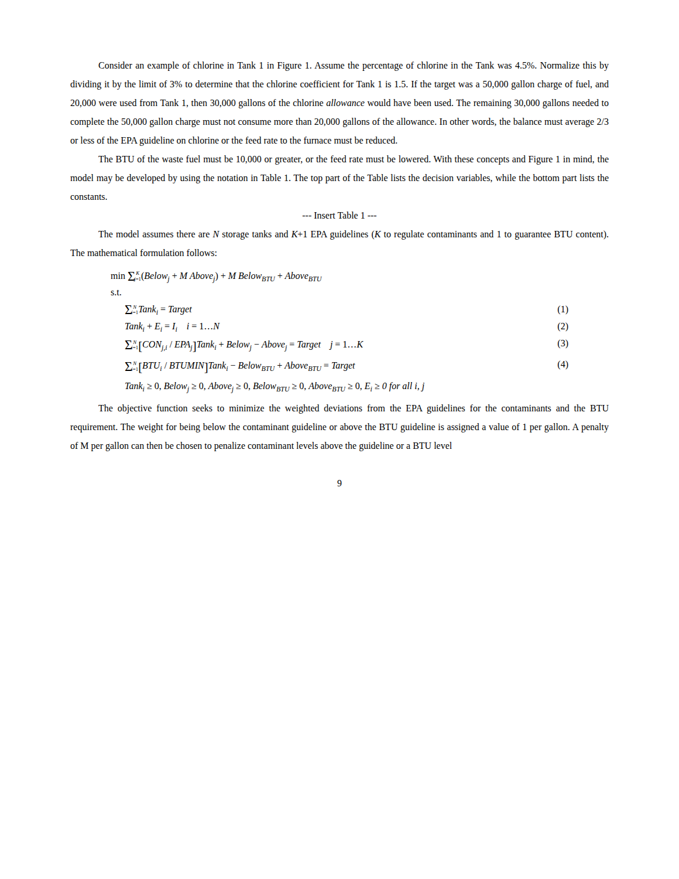Consider an example of chlorine in Tank 1 in Figure 1. Assume the percentage of chlorine in the Tank was 4.5%. Normalize this by dividing it by the limit of 3% to determine that the chlorine coefficient for Tank 1 is 1.5. If the target was a 50,000 gallon charge of fuel, and 20,000 were used from Tank 1, then 30,000 gallons of the chlorine allowance would have been used. The remaining 30,000 gallons needed to complete the 50,000 gallon charge must not consume more than 20,000 gallons of the allowance. In other words, the balance must average 2/3 or less of the EPA guideline on chlorine or the feed rate to the furnace must be reduced.
The BTU of the waste fuel must be 10,000 or greater, or the feed rate must be lowered. With these concepts and Figure 1 in mind, the model may be developed by using the notation in Table 1. The top part of the Table lists the decision variables, while the bottom part lists the constants.
--- Insert Table 1 ---
The model assumes there are N storage tanks and K+1 EPA guidelines (K to regulate contaminants and 1 to guarantee BTU content). The mathematical formulation follows:
| min Σ K j =1 ( Below j + M Above j ) + M Below BTU + Above BTU | |
| s.t. | |
| Σ N i =1 Tank i = Target | (1) |
| Tank i + E i = I i i = 1… N | (2) |
| Σ N i =1 [ CON j,i / EPA j ] Tank i + Below j − Above j = Target j = 1… K | (3) |
| Σ N i =1 [ BTU i / BTUMIN ] Tank i − Below BTU + Above BTU = Target | (4) |
| Tank i ≥ 0, Below j ≥ 0, Above j ≥ 0, Below BTU ≥ 0, Above BTU ≥ 0, E i ≥ 0 for all i, j | |
The objective function seeks to minimize the weighted deviations from the EPA guidelines for the contaminants and the BTU requirement. The weight for being below the contaminant guideline or above the BTU guideline is assigned a value of 1 per gallon. A penalty of M per gallon can then be chosen to penalize contaminant levels above the guideline or a BTU level
9